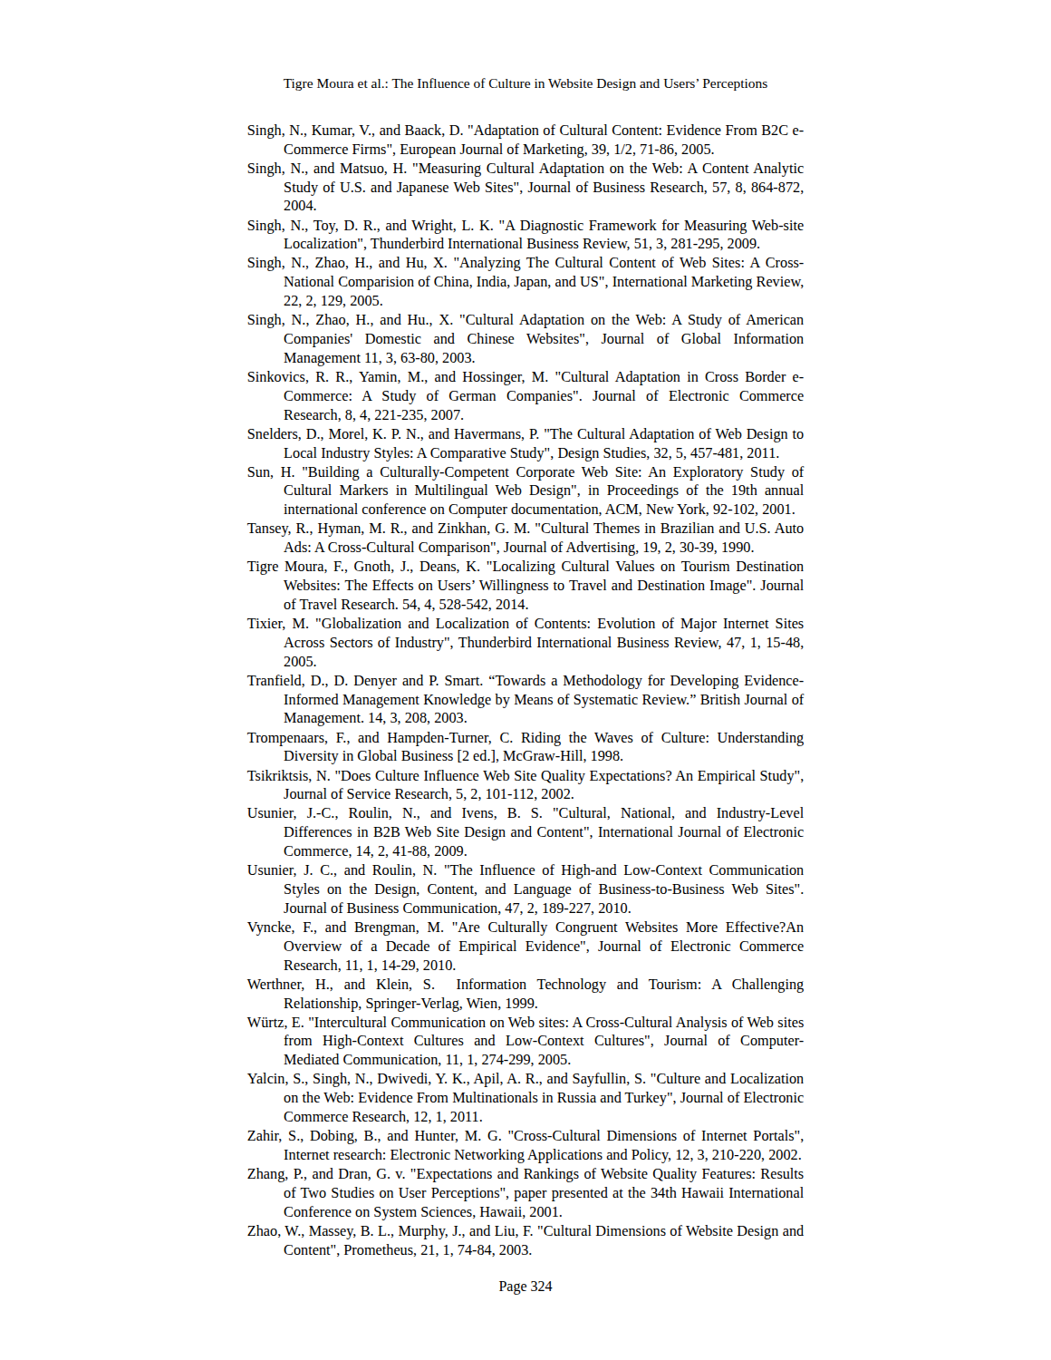Tigre Moura et al.: The Influence of Culture in Website Design and Users’ Perceptions
Singh, N., Kumar, V., and Baack, D. "Adaptation of Cultural Content: Evidence From B2C e-Commerce Firms", European Journal of Marketing, 39, 1/2, 71-86, 2005.
Singh, N., and Matsuo, H. "Measuring Cultural Adaptation on the Web: A Content Analytic Study of U.S. and Japanese Web Sites", Journal of Business Research, 57, 8, 864-872, 2004.
Singh, N., Toy, D. R., and Wright, L. K. "A Diagnostic Framework for Measuring Web-site Localization", Thunderbird International Business Review, 51, 3, 281-295, 2009.
Singh, N., Zhao, H., and Hu, X. "Analyzing The Cultural Content of Web Sites: A Cross-National Comparision of China, India, Japan, and US", International Marketing Review, 22, 2, 129, 2005.
Singh, N., Zhao, H., and Hu., X. "Cultural Adaptation on the Web: A Study of American Companies' Domestic and Chinese Websites", Journal of Global Information Management 11, 3, 63-80, 2003.
Sinkovics, R. R., Yamin, M., and Hossinger, M. "Cultural Adaptation in Cross Border e-Commerce: A Study of German Companies". Journal of Electronic Commerce Research, 8, 4, 221-235, 2007.
Snelders, D., Morel, K. P. N., and Havermans, P. "The Cultural Adaptation of Web Design to Local Industry Styles: A Comparative Study", Design Studies, 32, 5, 457-481, 2011.
Sun, H. "Building a Culturally-Competent Corporate Web Site: An Exploratory Study of Cultural Markers in Multilingual Web Design", in Proceedings of the 19th annual international conference on Computer documentation, ACM, New York, 92-102, 2001.
Tansey, R., Hyman, M. R., and Zinkhan, G. M. "Cultural Themes in Brazilian and U.S. Auto Ads: A Cross-Cultural Comparison", Journal of Advertising, 19, 2, 30-39, 1990.
Tigre Moura, F., Gnoth, J., Deans, K. "Localizing Cultural Values on Tourism Destination Websites: The Effects on Users’ Willingness to Travel and Destination Image". Journal of Travel Research. 54, 4, 528-542, 2014.
Tixier, M. "Globalization and Localization of Contents: Evolution of Major Internet Sites Across Sectors of Industry", Thunderbird International Business Review, 47, 1, 15-48, 2005.
Tranfield, D., D. Denyer and P. Smart. “Towards a Methodology for Developing Evidence-Informed Management Knowledge by Means of Systematic Review.” British Journal of Management. 14, 3, 208, 2003.
Trompenaars, F., and Hampden-Turner, C. Riding the Waves of Culture: Understanding Diversity in Global Business [2 ed.], McGraw-Hill, 1998.
Tsikriktsis, N. "Does Culture Influence Web Site Quality Expectations? An Empirical Study", Journal of Service Research, 5, 2, 101-112, 2002.
Usunier, J.-C., Roulin, N., and Ivens, B. S. "Cultural, National, and Industry-Level Differences in B2B Web Site Design and Content", International Journal of Electronic Commerce, 14, 2, 41-88, 2009.
Usunier, J. C., and Roulin, N. "The Influence of High-and Low-Context Communication Styles on the Design, Content, and Language of Business-to-Business Web Sites". Journal of Business Communication, 47, 2, 189-227, 2010.
Vyncke, F., and Brengman, M. "Are Culturally Congruent Websites More Effective?An Overview of a Decade of Empirical Evidence", Journal of Electronic Commerce Research, 11, 1, 14-29, 2010.
Werthner, H., and Klein, S. Information Technology and Tourism: A Challenging Relationship, Springer-Verlag, Wien, 1999.
Würtz, E. "Intercultural Communication on Web sites: A Cross-Cultural Analysis of Web sites from High-Context Cultures and Low-Context Cultures", Journal of Computer-Mediated Communication, 11, 1, 274-299, 2005.
Yalcin, S., Singh, N., Dwivedi, Y. K., Apil, A. R., and Sayfullin, S. "Culture and Localization on the Web: Evidence From Multinationals in Russia and Turkey", Journal of Electronic Commerce Research, 12, 1, 2011.
Zahir, S., Dobing, B., and Hunter, M. G. "Cross-Cultural Dimensions of Internet Portals", Internet research: Electronic Networking Applications and Policy, 12, 3, 210-220, 2002.
Zhang, P., and Dran, G. v. "Expectations and Rankings of Website Quality Features: Results of Two Studies on User Perceptions", paper presented at the 34th Hawaii International Conference on System Sciences, Hawaii, 2001.
Zhao, W., Massey, B. L., Murphy, J., and Liu, F. "Cultural Dimensions of Website Design and Content", Prometheus, 21, 1, 74-84, 2003.
Page 324